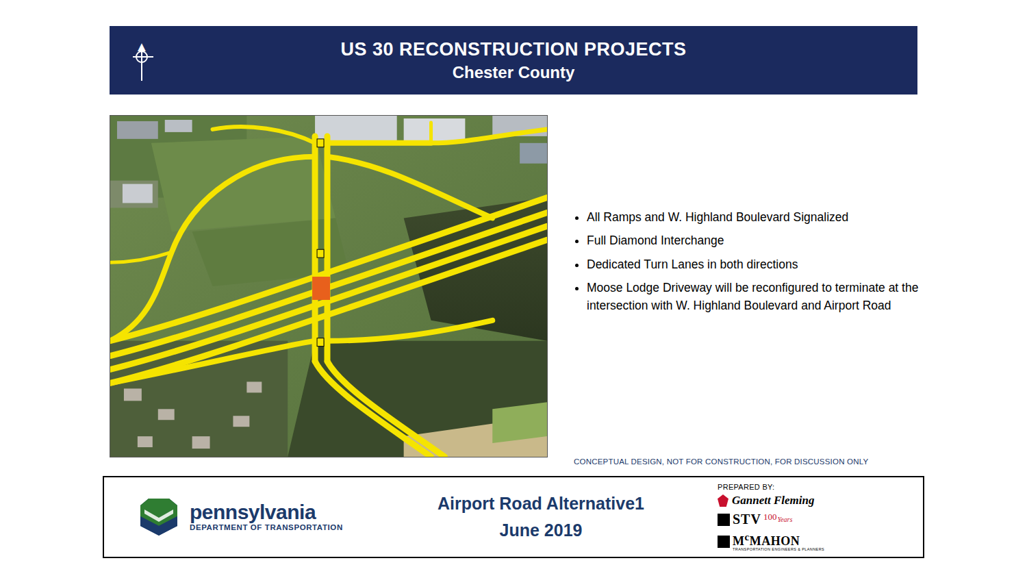▲
US 30 RECONSTRUCTION PROJECTS
Chester County
All Ramps and W. Highland Boulevard Signalized
Full Diamond Interchange
Dedicated Turn Lanes in both directions
Moose Lodge Driveway will be reconfigured to terminate at the intersection with W. Highland Boulevard and Airport Road
CONCEPTUAL DESIGN, NOT FOR CONSTRUCTION, FOR DISCUSSION ONLY
pennsylvania
DEPARTMENT OF TRANSPORTATION
Airport Road Alternative1
June 2019
PREPARED BY:
Gannett Fleming
STV 100 Years
McMAHON TRANSPORTATION ENGINEERS & PLANNERS